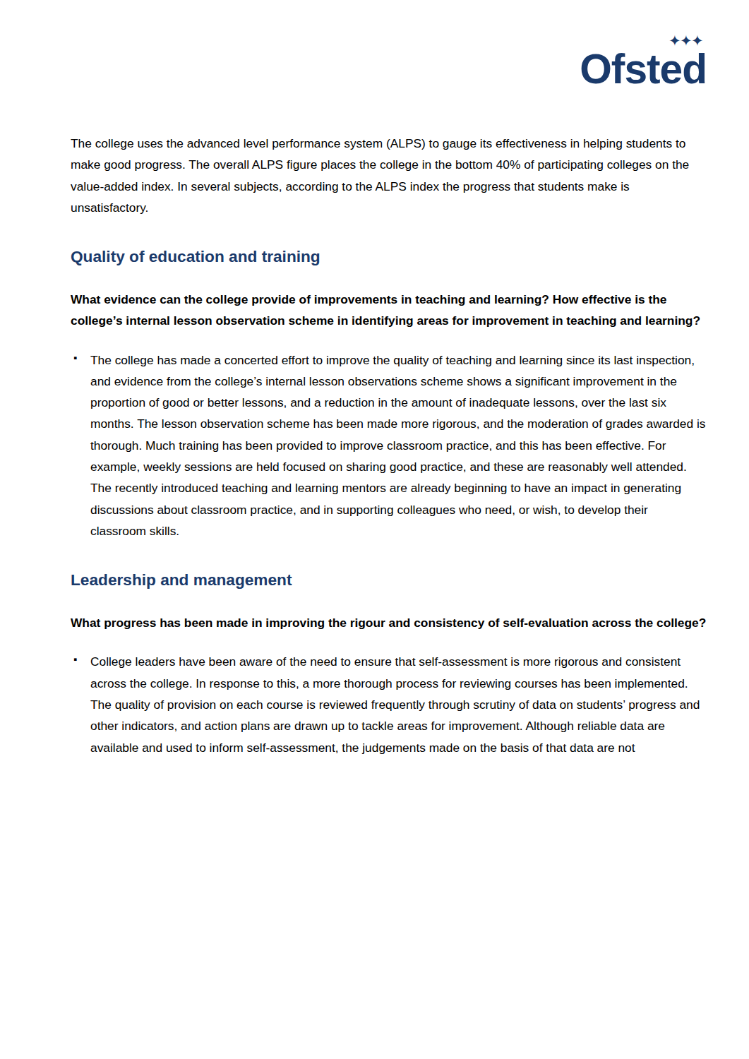✦✦✦ Ofsted
The college uses the advanced level performance system (ALPS) to gauge its effectiveness in helping students to make good progress. The overall ALPS figure places the college in the bottom 40% of participating colleges on the value-added index. In several subjects, according to the ALPS index the progress that students make is unsatisfactory.
Quality of education and training
What evidence can the college provide of improvements in teaching and learning? How effective is the college’s internal lesson observation scheme in identifying areas for improvement in teaching and learning?
The college has made a concerted effort to improve the quality of teaching and learning since its last inspection, and evidence from the college’s internal lesson observations scheme shows a significant improvement in the proportion of good or better lessons, and a reduction in the amount of inadequate lessons, over the last six months. The lesson observation scheme has been made more rigorous, and the moderation of grades awarded is thorough. Much training has been provided to improve classroom practice, and this has been effective. For example, weekly sessions are held focused on sharing good practice, and these are reasonably well attended. The recently introduced teaching and learning mentors are already beginning to have an impact in generating discussions about classroom practice, and in supporting colleagues who need, or wish, to develop their classroom skills.
Leadership and management
What progress has been made in improving the rigour and consistency of self-evaluation across the college?
College leaders have been aware of the need to ensure that self-assessment is more rigorous and consistent across the college. In response to this, a more thorough process for reviewing courses has been implemented. The quality of provision on each course is reviewed frequently through scrutiny of data on students’ progress and other indicators, and action plans are drawn up to tackle areas for improvement. Although reliable data are available and used to inform self-assessment, the judgements made on the basis of that data are not